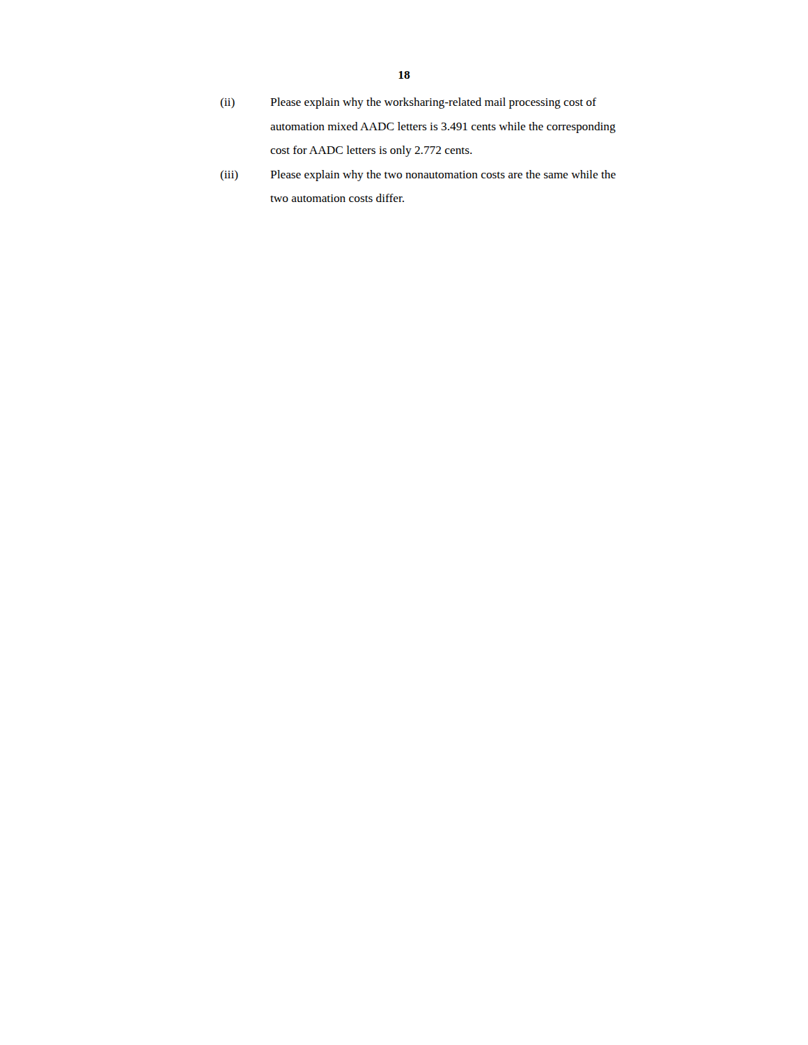18
(ii)
Please explain why the worksharing-related mail processing cost of automation mixed AADC letters is 3.491 cents while the corresponding cost for AADC letters is only 2.772 cents.
(iii)
Please explain why the two nonautomation costs are the same while the two automation costs differ.